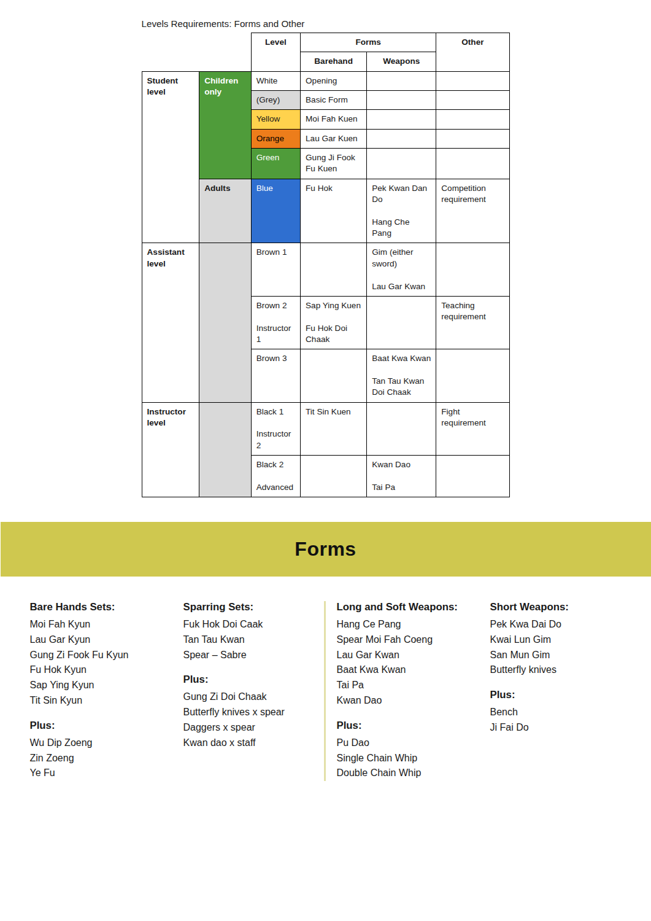Levels Requirements: Forms and Other
| | | Level | Forms | Other |
| --- | --- | --- | --- | --- |
| Barehand | Weapons |
| Student level | Children only | White | Opening | | |
| (Grey) | Basic Form | | |
| Yellow | Moi Fah Kuen | | |
| Orange | Lau Gar Kuen | | |
| Green | Gung Ji Fook Fu Kuen | | |
| Adults | Blue | Fu Hok | Pek Kwan Dan Do Hang Che Pang | Competition requirement |
| Assistant level | | Brown 1 | | Gim (either sword) Lau Gar Kwan | |
| Brown 2 Instructor 1 | Sap Ying Kuen Fu Hok Doi Chaak | | Teaching requirement |
| Brown 3 | | Baat Kwa Kwan Tan Tau Kwan Doi Chaak | |
| Instructor level | | Black 1 Instructor 2 | Tit Sin Kuen | | Fight requirement |
| Black 2 Advanced | | Kwan Dao Tai Pa | |
Forms
Bare Hands Sets:
Moi Fah Kyun
Lau Gar Kyun
Gung Zi Fook Fu Kyun
Fu Hok Kyun
Sap Ying Kyun
Tit Sin Kyun
Plus:
Wu Dip Zoeng
Zin Zoeng
Ye Fu
Sparring Sets:
Fuk Hok Doi Caak
Tan Tau Kwan
Spear – Sabre
Plus:
Gung Zi Doi Chaak
Butterfly knives x spear
Daggers x spear
Kwan dao x staff
Long and Soft Weapons:
Hang Ce Pang
Spear Moi Fah Coeng
Lau Gar Kwan
Baat Kwa Kwan
Tai Pa
Kwan Dao
Plus:
Pu Dao
Single Chain Whip
Double Chain Whip
Short Weapons:
Pek Kwa Dai Do
Kwai Lun Gim
San Mun Gim
Butterfly knives
Plus:
Bench
Ji Fai Do